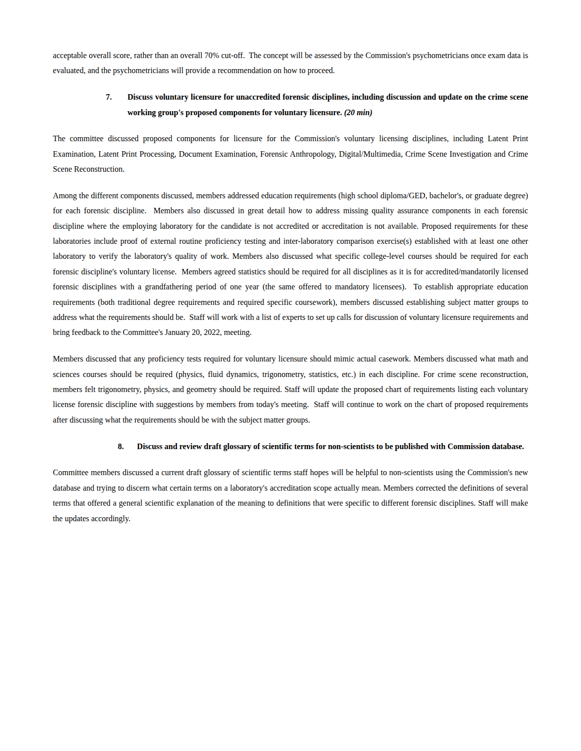acceptable overall score, rather than an overall 70% cut-off. The concept will be assessed by the Commission's psychometricians once exam data is evaluated, and the psychometricians will provide a recommendation on how to proceed.
7. Discuss voluntary licensure for unaccredited forensic disciplines, including discussion and update on the crime scene working group's proposed components for voluntary licensure. (20 min)
The committee discussed proposed components for licensure for the Commission's voluntary licensing disciplines, including Latent Print Examination, Latent Print Processing, Document Examination, Forensic Anthropology, Digital/Multimedia, Crime Scene Investigation and Crime Scene Reconstruction.
Among the different components discussed, members addressed education requirements (high school diploma/GED, bachelor's, or graduate degree) for each forensic discipline. Members also discussed in great detail how to address missing quality assurance components in each forensic discipline where the employing laboratory for the candidate is not accredited or accreditation is not available. Proposed requirements for these laboratories include proof of external routine proficiency testing and inter-laboratory comparison exercise(s) established with at least one other laboratory to verify the laboratory's quality of work. Members also discussed what specific college-level courses should be required for each forensic discipline's voluntary license. Members agreed statistics should be required for all disciplines as it is for accredited/mandatorily licensed forensic disciplines with a grandfathering period of one year (the same offered to mandatory licensees). To establish appropriate education requirements (both traditional degree requirements and required specific coursework), members discussed establishing subject matter groups to address what the requirements should be. Staff will work with a list of experts to set up calls for discussion of voluntary licensure requirements and bring feedback to the Committee's January 20, 2022, meeting.
Members discussed that any proficiency tests required for voluntary licensure should mimic actual casework. Members discussed what math and sciences courses should be required (physics, fluid dynamics, trigonometry, statistics, etc.) in each discipline. For crime scene reconstruction, members felt trigonometry, physics, and geometry should be required. Staff will update the proposed chart of requirements listing each voluntary license forensic discipline with suggestions by members from today's meeting. Staff will continue to work on the chart of proposed requirements after discussing what the requirements should be with the subject matter groups.
8. Discuss and review draft glossary of scientific terms for non-scientists to be published with Commission database.
Committee members discussed a current draft glossary of scientific terms staff hopes will be helpful to non-scientists using the Commission's new database and trying to discern what certain terms on a laboratory's accreditation scope actually mean. Members corrected the definitions of several terms that offered a general scientific explanation of the meaning to definitions that were specific to different forensic disciplines. Staff will make the updates accordingly.